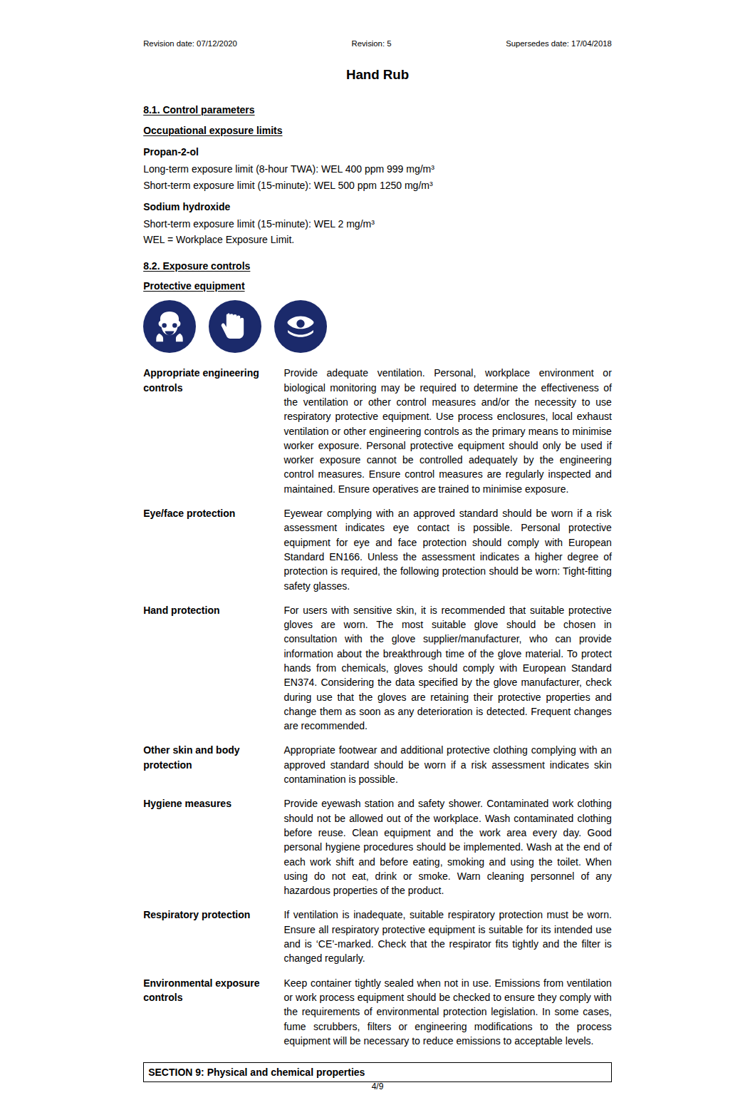Revision date: 07/12/2020 Revision: 5 Supersedes date: 17/04/2018
Hand Rub
8.1. Control parameters
Occupational exposure limits
Propan-2-ol
Long-term exposure limit (8-hour TWA): WEL 400 ppm 999 mg/m³
Short-term exposure limit (15-minute): WEL 500 ppm 1250 mg/m³
Sodium hydroxide
Short-term exposure limit (15-minute): WEL 2 mg/m³
WEL = Workplace Exposure Limit.
8.2. Exposure controls
Protective equipment
| Appropriate engineering controls | Provide adequate ventilation. Personal, workplace environment or biological monitoring may be required to determine the effectiveness of the ventilation or other control measures and/or the necessity to use respiratory protective equipment. Use process enclosures, local exhaust ventilation or other engineering controls as the primary means to minimise worker exposure. Personal protective equipment should only be used if worker exposure cannot be controlled adequately by the engineering control measures. Ensure control measures are regularly inspected and maintained. Ensure operatives are trained to minimise exposure. |
| Eye/face protection | Eyewear complying with an approved standard should be worn if a risk assessment indicates eye contact is possible. Personal protective equipment for eye and face protection should comply with European Standard EN166. Unless the assessment indicates a higher degree of protection is required, the following protection should be worn: Tight-fitting safety glasses. |
| Hand protection | For users with sensitive skin, it is recommended that suitable protective gloves are worn. The most suitable glove should be chosen in consultation with the glove supplier/manufacturer, who can provide information about the breakthrough time of the glove material. To protect hands from chemicals, gloves should comply with European Standard EN374. Considering the data specified by the glove manufacturer, check during use that the gloves are retaining their protective properties and change them as soon as any deterioration is detected. Frequent changes are recommended. |
| Other skin and body protection | Appropriate footwear and additional protective clothing complying with an approved standard should be worn if a risk assessment indicates skin contamination is possible. |
| Hygiene measures | Provide eyewash station and safety shower. Contaminated work clothing should not be allowed out of the workplace. Wash contaminated clothing before reuse. Clean equipment and the work area every day. Good personal hygiene procedures should be implemented. Wash at the end of each work shift and before eating, smoking and using the toilet. When using do not eat, drink or smoke. Warn cleaning personnel of any hazardous properties of the product. |
| Respiratory protection | If ventilation is inadequate, suitable respiratory protection must be worn. Ensure all respiratory protective equipment is suitable for its intended use and is ‘CE’-marked. Check that the respirator fits tightly and the filter is changed regularly. |
| Environmental exposure controls | Keep container tightly sealed when not in use. Emissions from ventilation or work process equipment should be checked to ensure they comply with the requirements of environmental protection legislation. In some cases, fume scrubbers, filters or engineering modifications to the process equipment will be necessary to reduce emissions to acceptable levels. |
SECTION 9: Physical and chemical properties
4/9